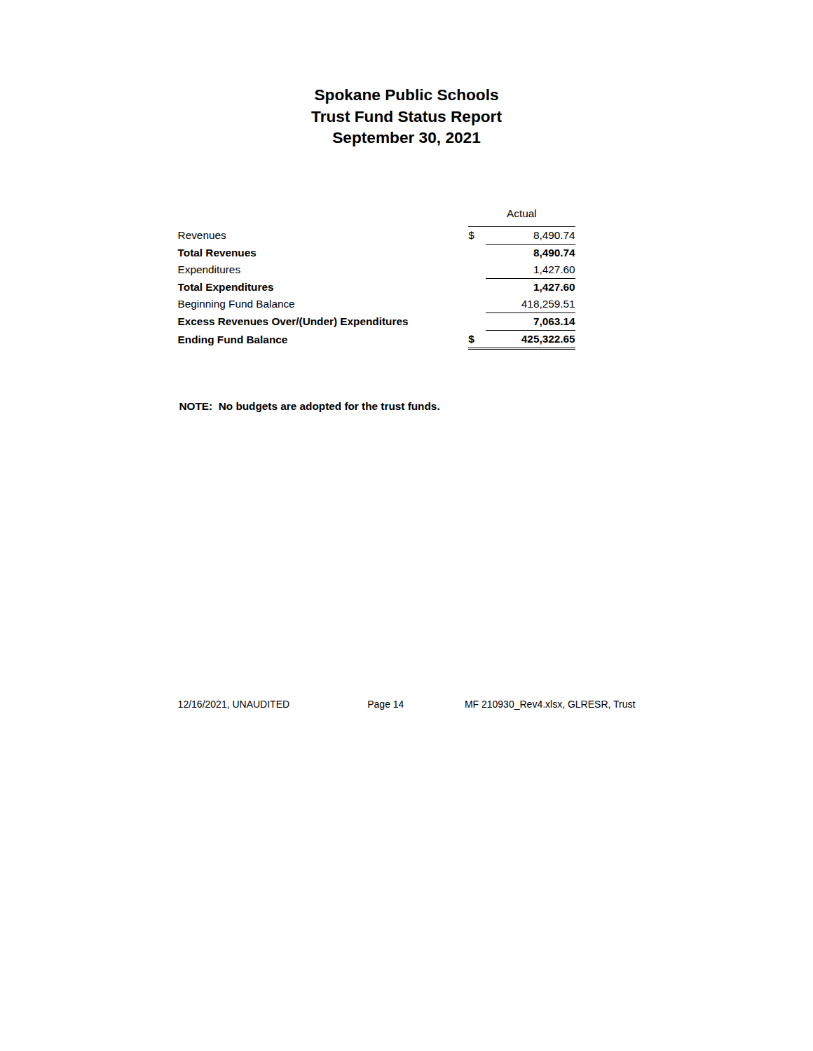Spokane Public Schools Trust Fund Status Report September 30, 2021
| | | Actual | |
| Revenues | | $ | 8,490.74 | |
| Total Revenues | | | 8,490.74 | |
| Expenditures | | | 1,427.60 | |
| Total Expenditures | | | 1,427.60 | |
| Beginning Fund Balance | | | 418,259.51 | |
| Excess Revenues Over/(Under) Expenditures | | | 7,063.14 | |
| Ending Fund Balance | | $ | 425,322.65 | |
NOTE: No budgets are adopted for the trust funds.
12/16/2021, UNAUDITED
Page 14
MF 210930_Rev4.xlsx, GLRESR, Trust